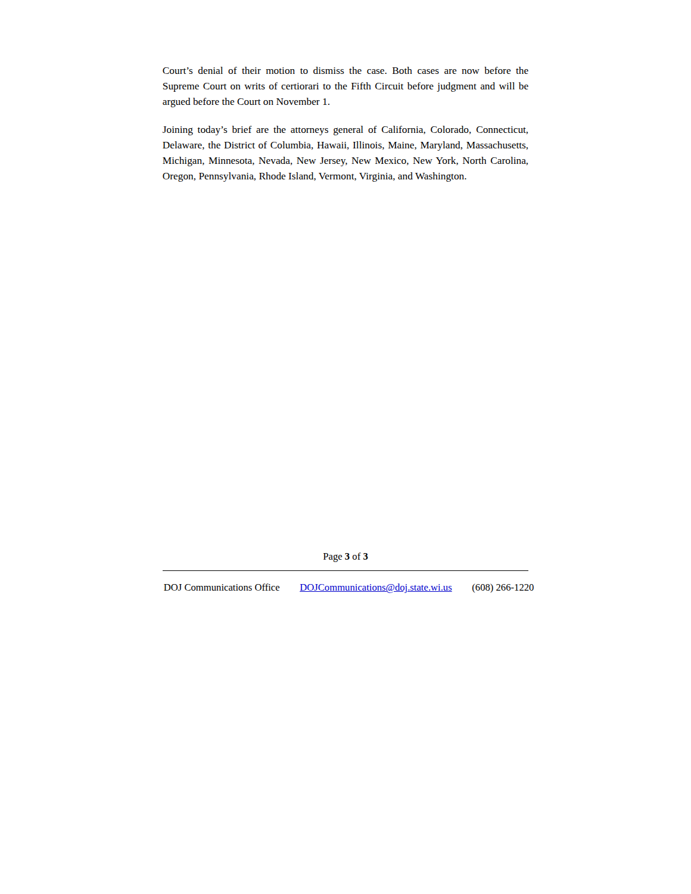Court’s denial of their motion to dismiss the case. Both cases are now before the Supreme Court on writs of certiorari to the Fifth Circuit before judgment and will be argued before the Court on November 1.
Joining today’s brief are the attorneys general of California, Colorado, Connecticut, Delaware, the District of Columbia, Hawaii, Illinois, Maine, Maryland, Massachusetts, Michigan, Minnesota, Nevada, New Jersey, New Mexico, New York, North Carolina, Oregon, Pennsylvania, Rhode Island, Vermont, Virginia, and Washington.
Page 3 of 3
DOJ Communications Office DOJCommunications@doj.state.wi.us (608) 266-1220